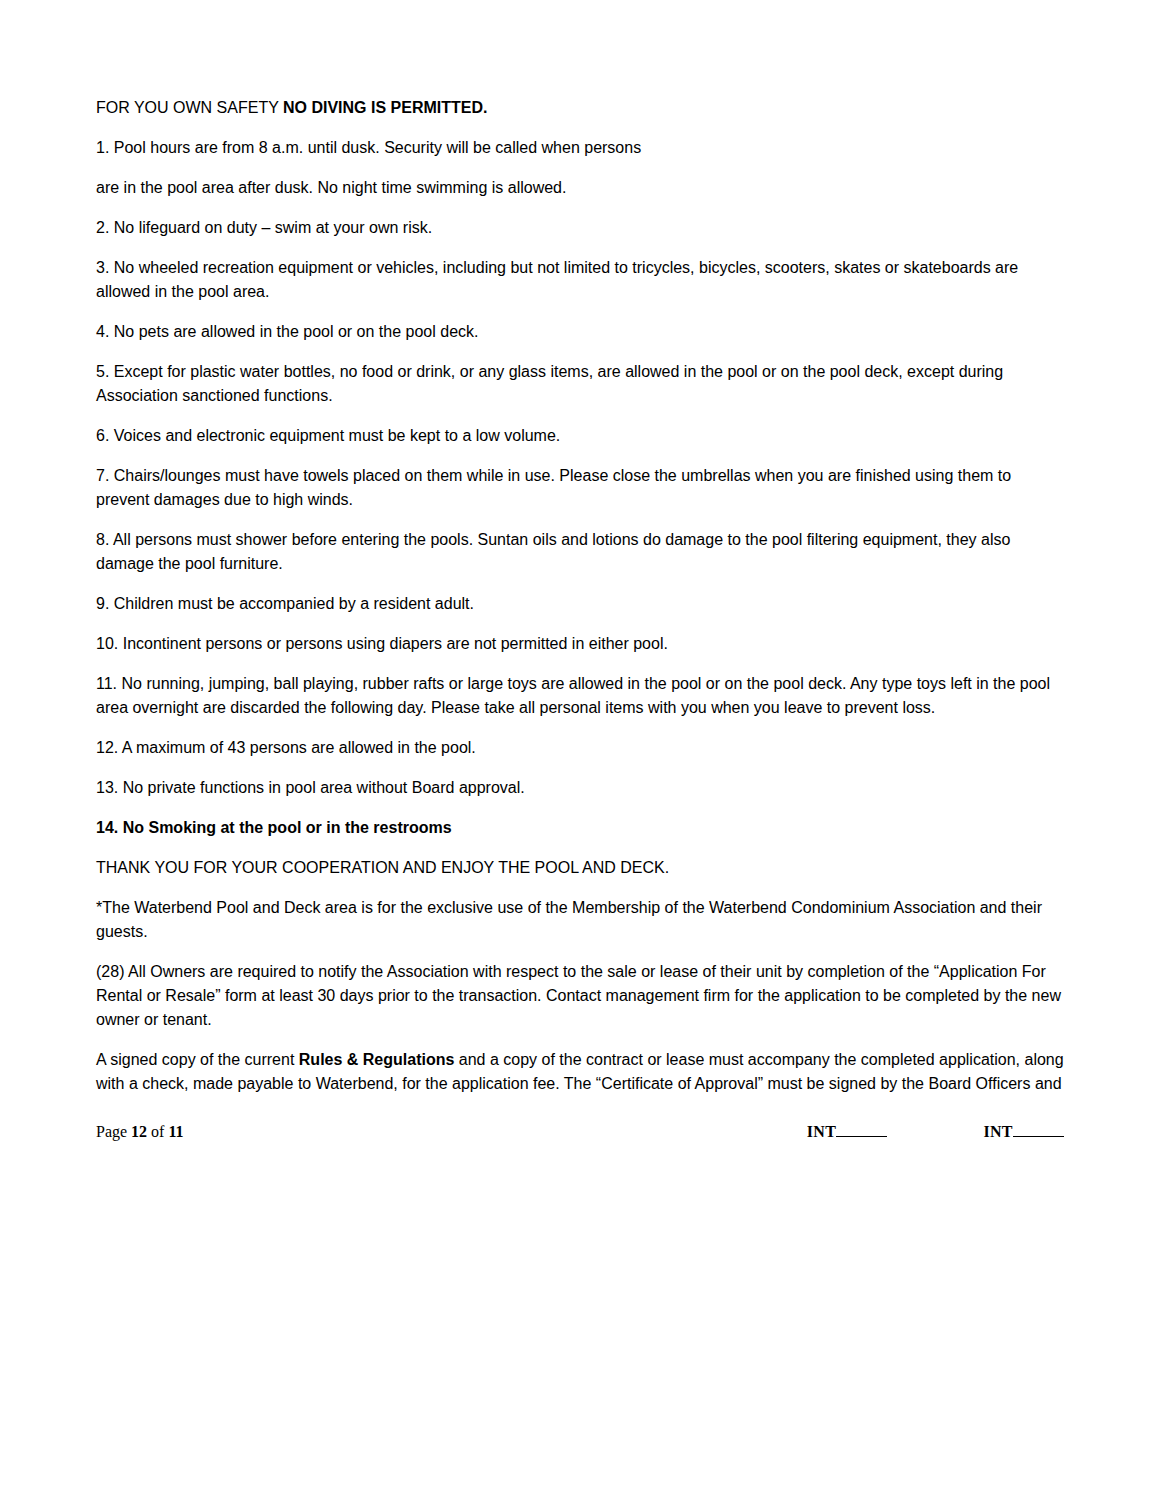FOR YOU OWN SAFETY NO DIVING IS PERMITTED.
1. Pool hours are from 8 a.m. until dusk. Security will be called when persons
are in the pool area after dusk. No night time swimming is allowed.
2. No lifeguard on duty – swim at your own risk.
3. No wheeled recreation equipment or vehicles, including but not limited to tricycles, bicycles, scooters, skates or skateboards are allowed in the pool area.
4. No pets are allowed in the pool or on the pool deck.
5. Except for plastic water bottles, no food or drink, or any glass items, are allowed in the pool or on the pool deck, except during Association sanctioned functions.
6. Voices and electronic equipment must be kept to a low volume.
7. Chairs/lounges must have towels placed on them while in use. Please close the umbrellas when you are finished using them to prevent damages due to high winds.
8. All persons must shower before entering the pools. Suntan oils and lotions do damage to the pool filtering equipment, they also damage the pool furniture.
9. Children must be accompanied by a resident adult.
10. Incontinent persons or persons using diapers are not permitted in either pool.
11. No running, jumping, ball playing, rubber rafts or large toys are allowed in the pool or on the pool deck. Any type toys left in the pool area overnight are discarded the following day. Please take all personal items with you when you leave to prevent loss.
12. A maximum of 43 persons are allowed in the pool.
13. No private functions in pool area without Board approval.
14. No Smoking at the pool or in the restrooms
THANK YOU FOR YOUR COOPERATION AND ENJOY THE POOL AND DECK.
*The Waterbend Pool and Deck area is for the exclusive use of the Membership of the Waterbend Condominium Association and their guests.
(28) All Owners are required to notify the Association with respect to the sale or lease of their unit by completion of the “Application For Rental or Resale” form at least 30 days prior to the transaction. Contact management firm for the application to be completed by the new owner or tenant.
A signed copy of the current Rules & Regulations and a copy of the contract or lease must accompany the completed application, along with a check, made payable to Waterbend, for the application fee. The “Certificate of Approval” must be signed by the Board Officers and
Page 12 of 11
INT INT